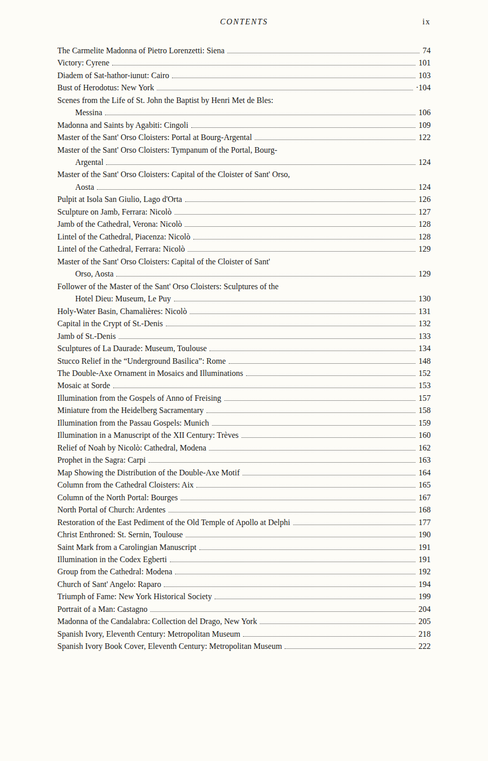CONTENTS ix
The Carmelite Madonna of Pietro Lorenzetti: Siena 74
Victory: Cyrene 101
Diadem of Sat-hathor-iunut: Cairo 103
Bust of Herodotus: New York ·104
Scenes from the Life of St. John the Baptist by Henri Met de Bles:
Messina 106
Madonna and Saints by Agabiti: Cingoli 109
Master of the Sant' Orso Cloisters: Portal at Bourg-Argental 122
Master of the Sant' Orso Cloisters: Tympanum of the Portal, Bourg-
Argental 124
Master of the Sant' Orso Cloisters: Capital of the Cloister of Sant' Orso,
Aosta 124
Pulpit at Isola San Giulio, Lago d'Orta 126
Sculpture on Jamb, Ferrara: Nicolò 127
Jamb of the Cathedral, Verona: Nicolò 128
Lintel of the Cathedral, Piacenza: Nicolò 128
Lintel of the Cathedral, Ferrara: Nicolò 129
Master of the Sant' Orso Cloisters: Capital of the Cloister of Sant'
Orso, Aosta 129
Follower of the Master of the Sant' Orso Cloisters: Sculptures of the
Hotel Dieu: Museum, Le Puy 130
Holy-Water Basin, Chamalières: Nicolò 131
Capital in the Crypt of St.-Denis 132
Jamb of St.-Denis 133
Sculptures of La Daurade: Museum, Toulouse 134
Stucco Relief in the “Underground Basilica”: Rome 148
The Double-Axe Ornament in Mosaics and Illuminations 152
Mosaic at Sorde 153
Illumination from the Gospels of Anno of Freising 157
Miniature from the Heidelberg Sacramentary 158
Illumination from the Passau Gospels: Munich 159
Illumination in a Manuscript of the XII Century: Trèves 160
Relief of Noah by Nicolò: Cathedral, Modena 162
Prophet in the Sagra: Carpi 163
Map Showing the Distribution of the Double-Axe Motif 164
Column from the Cathedral Cloisters: Aix 165
Column of the North Portal: Bourges 167
North Portal of Church: Ardentes 168
Restoration of the East Pediment of the Old Temple of Apollo at Delphi 177
Christ Enthroned: St. Sernin, Toulouse 190
Saint Mark from a Carolingian Manuscript 191
Illumination in the Codex Egberti 191
Group from the Cathedral: Modena 192
Church of Sant' Angelo: Raparo 194
Triumph of Fame: New York Historical Society 199
Portrait of a Man: Castagno 204
Madonna of the Candalabra: Collection del Drago, New York 205
Spanish Ivory, Eleventh Century: Metropolitan Museum 218
Spanish Ivory Book Cover, Eleventh Century: Metropolitan Museum 222